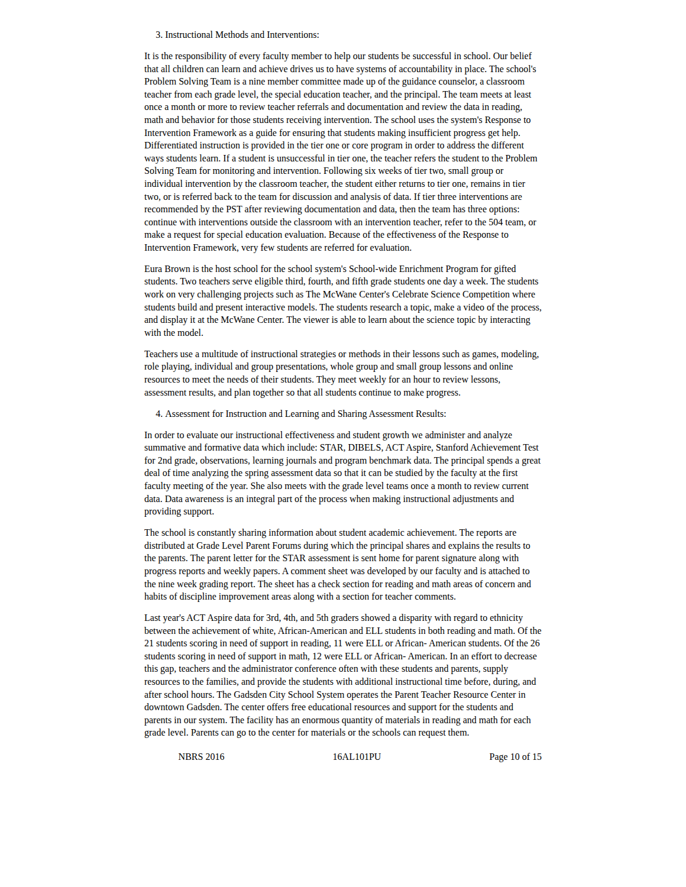Instructional Methods and Interventions:
It is the responsibility of every faculty member to help our students be successful in school. Our belief that all children can learn and achieve drives us to have systems of accountability in place. The school's Problem Solving Team is a nine member committee made up of the guidance counselor, a classroom teacher from each grade level, the special education teacher, and the principal. The team meets at least once a month or more to review teacher referrals and documentation and review the data in reading, math and behavior for those students receiving intervention. The school uses the system's Response to Intervention Framework as a guide for ensuring that students making insufficient progress get help. Differentiated instruction is provided in the tier one or core program in order to address the different ways students learn. If a student is unsuccessful in tier one, the teacher refers the student to the Problem Solving Team for monitoring and intervention. Following six weeks of tier two, small group or individual intervention by the classroom teacher, the student either returns to tier one, remains in tier two, or is referred back to the team for discussion and analysis of data. If tier three interventions are recommended by the PST after reviewing documentation and data, then the team has three options: continue with interventions outside the classroom with an intervention teacher, refer to the 504 team, or make a request for special education evaluation. Because of the effectiveness of the Response to Intervention Framework, very few students are referred for evaluation.
Eura Brown is the host school for the school system's School-wide Enrichment Program for gifted students. Two teachers serve eligible third, fourth, and fifth grade students one day a week. The students work on very challenging projects such as The McWane Center's Celebrate Science Competition where students build and present interactive models. The students research a topic, make a video of the process, and display it at the McWane Center. The viewer is able to learn about the science topic by interacting with the model.
Teachers use a multitude of instructional strategies or methods in their lessons such as games, modeling, role playing, individual and group presentations, whole group and small group lessons and online resources to meet the needs of their students. They meet weekly for an hour to review lessons, assessment results, and plan together so that all students continue to make progress.
Assessment for Instruction and Learning and Sharing Assessment Results:
In order to evaluate our instructional effectiveness and student growth we administer and analyze summative and formative data which include: STAR, DIBELS, ACT Aspire, Stanford Achievement Test for 2nd grade, observations, learning journals and program benchmark data. The principal spends a great deal of time analyzing the spring assessment data so that it can be studied by the faculty at the first faculty meeting of the year. She also meets with the grade level teams once a month to review current data. Data awareness is an integral part of the process when making instructional adjustments and providing support.
The school is constantly sharing information about student academic achievement. The reports are distributed at Grade Level Parent Forums during which the principal shares and explains the results to the parents. The parent letter for the STAR assessment is sent home for parent signature along with progress reports and weekly papers. A comment sheet was developed by our faculty and is attached to the nine week grading report. The sheet has a check section for reading and math areas of concern and habits of discipline improvement areas along with a section for teacher comments.
Last year's ACT Aspire data for 3rd, 4th, and 5th graders showed a disparity with regard to ethnicity between the achievement of white, African-American and ELL students in both reading and math. Of the 21 students scoring in need of support in reading, 11 were ELL or African- American students. Of the 26 students scoring in need of support in math, 12 were ELL or African- American. In an effort to decrease this gap, teachers and the administrator conference often with these students and parents, supply resources to the families, and provide the students with additional instructional time before, during, and after school hours. The Gadsden City School System operates the Parent Teacher Resource Center in downtown Gadsden. The center offers free educational resources and support for the students and parents in our system. The facility has an enormous quantity of materials in reading and math for each grade level. Parents can go to the center for materials or the schools can request them.
NBRS 2016 16AL101PU Page 10 of 15